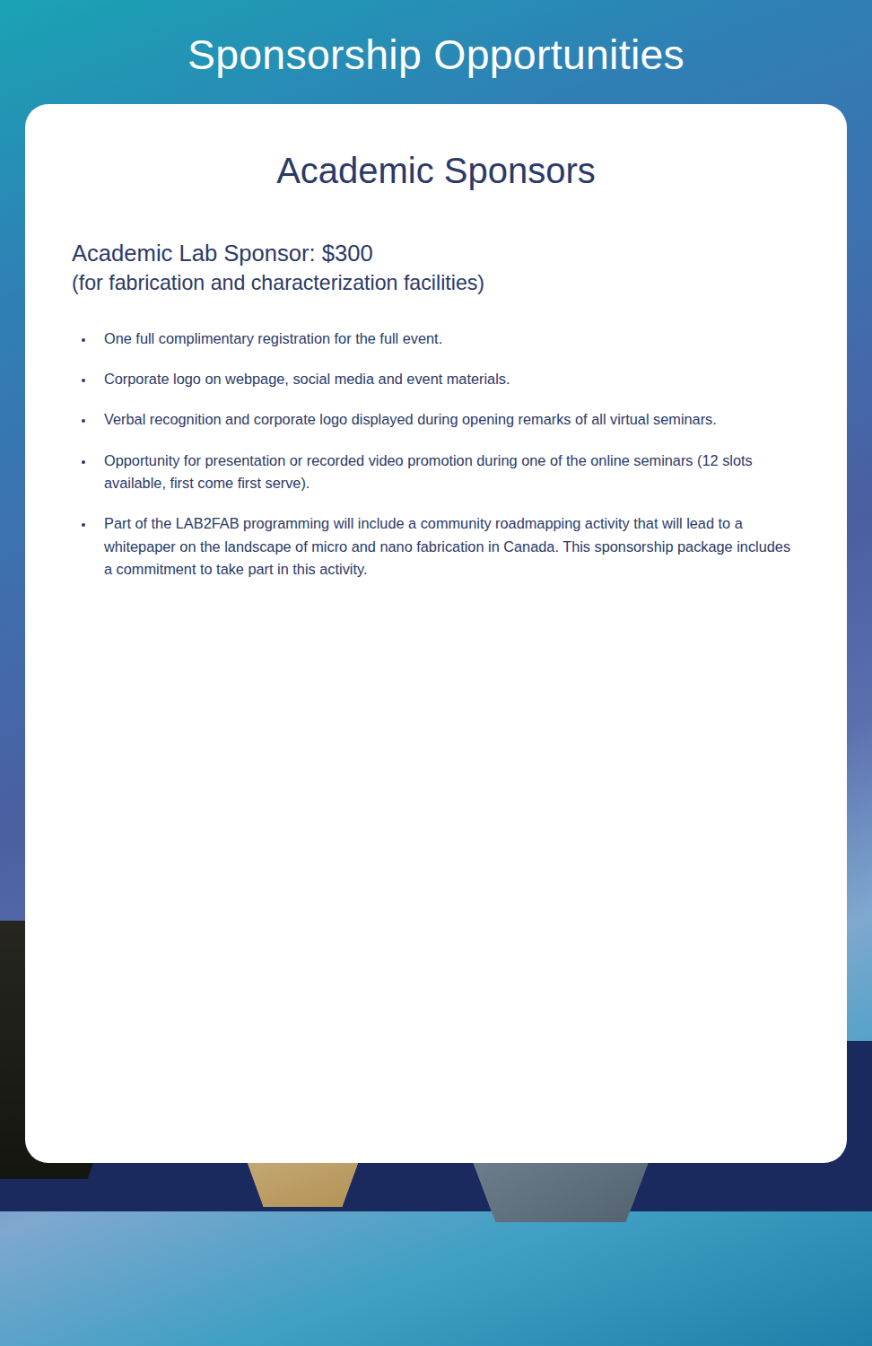Sponsorship Opportunities
Academic Sponsors
Academic Lab Sponsor: $300 (for fabrication and characterization facilities)
One full complimentary registration for the full event.
Corporate logo on webpage, social media and event materials.
Verbal recognition and corporate logo displayed during opening remarks of all virtual seminars.
Opportunity for presentation or recorded video promotion during one of the online seminars (12 slots available, first come first serve).
Part of the LAB2FAB programming will include a community roadmapping activity that will lead to a whitepaper on the landscape of micro and nano fabrication in Canada. This sponsorship package includes a commitment to take part in this activity.